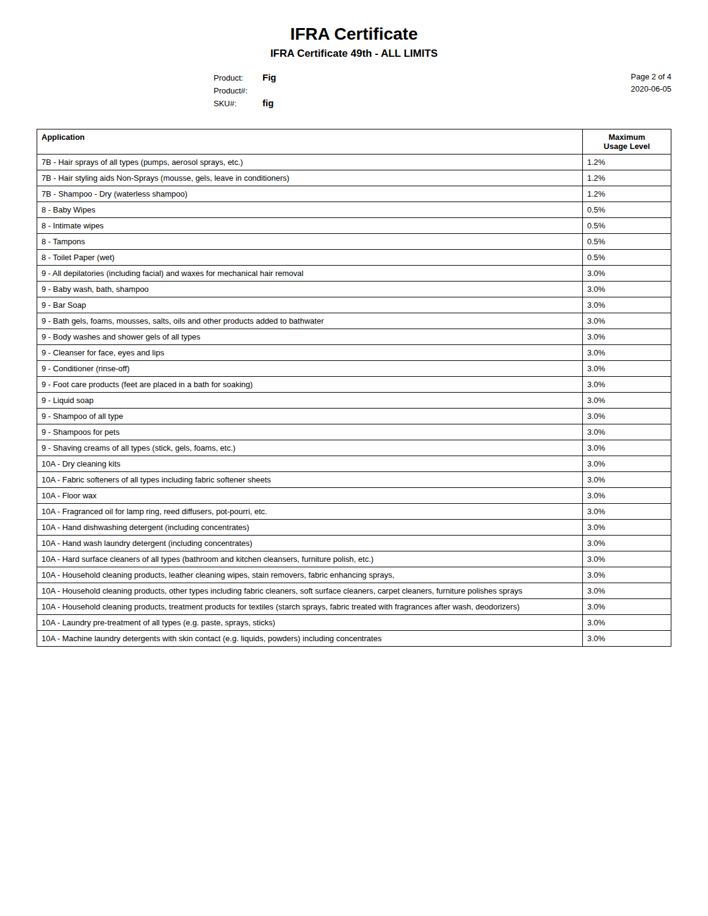IFRA Certificate
IFRA Certificate 49th - ALL LIMITS
Page 2 of 4
2020-06-05
Product: Fig
Product#:
SKU#: fig
| Application | Maximum Usage Level |
| --- | --- |
| 7B - Hair sprays of all types (pumps, aerosol sprays, etc.) | 1.2% |
| 7B - Hair styling aids Non-Sprays (mousse, gels, leave in conditioners) | 1.2% |
| 7B - Shampoo - Dry (waterless shampoo) | 1.2% |
| 8 - Baby Wipes | 0.5% |
| 8 - Intimate wipes | 0.5% |
| 8 - Tampons | 0.5% |
| 8 - Toilet Paper (wet) | 0.5% |
| 9 - All depilatories (including facial) and waxes for mechanical hair removal | 3.0% |
| 9 - Baby wash, bath, shampoo | 3.0% |
| 9 - Bar Soap | 3.0% |
| 9 - Bath gels, foams, mousses, salts, oils and other products added to bathwater | 3.0% |
| 9 - Body washes and shower gels of all types | 3.0% |
| 9 - Cleanser for face, eyes and lips | 3.0% |
| 9 - Conditioner (rinse-off) | 3.0% |
| 9 - Foot care products (feet are placed in a bath for soaking) | 3.0% |
| 9 - Liquid soap | 3.0% |
| 9 - Shampoo of all type | 3.0% |
| 9 - Shampoos for pets | 3.0% |
| 9 - Shaving creams of all types (stick, gels, foams, etc.) | 3.0% |
| 10A - Dry cleaning kits | 3.0% |
| 10A - Fabric softeners of all types including fabric softener sheets | 3.0% |
| 10A - Floor wax | 3.0% |
| 10A - Fragranced oil for lamp ring, reed diffusers, pot-pourri, etc. | 3.0% |
| 10A - Hand dishwashing detergent (including concentrates) | 3.0% |
| 10A - Hand wash laundry detergent (including concentrates) | 3.0% |
| 10A - Hard surface cleaners of all types (bathroom and kitchen cleansers, furniture polish, etc.) | 3.0% |
| 10A - Household cleaning products, leather cleaning wipes, stain removers, fabric enhancing sprays, | 3.0% |
| 10A - Household cleaning products, other types including fabric cleaners, soft surface cleaners, carpet cleaners, furniture polishes sprays | 3.0% |
| 10A - Household cleaning products, treatment products for textiles (starch sprays, fabric treated with fragrances after wash, deodorizers) | 3.0% |
| 10A - Laundry pre-treatment of all types (e.g. paste, sprays, sticks) | 3.0% |
| 10A - Machine laundry detergents with skin contact (e.g. liquids, powders) including concentrates | 3.0% |